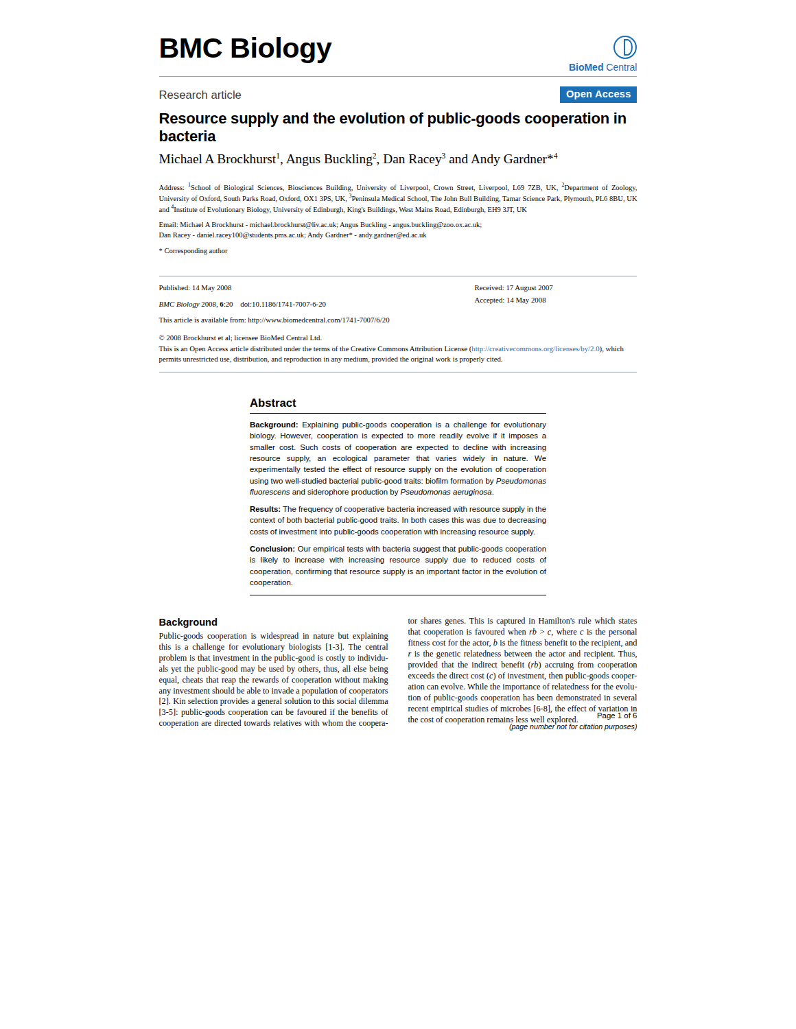BMC Biology
BioMed Central
Research article
Open Access
Resource supply and the evolution of public-goods cooperation in bacteria
Michael A Brockhurst1, Angus Buckling2, Dan Racey3 and Andy Gardner*4
Address: 1School of Biological Sciences, Biosciences Building, University of Liverpool, Crown Street, Liverpool, L69 7ZB, UK, 2Department of Zoology, University of Oxford, South Parks Road, Oxford, OX1 3PS, UK, 3Peninsula Medical School, The John Bull Building, Tamar Science Park, Plymouth, PL6 8BU, UK and 4Institute of Evolutionary Biology, University of Edinburgh, King's Buildings, West Mains Road, Edinburgh, EH9 3JT, UK
Email: Michael A Brockhurst - michael.brockhurst@liv.ac.uk; Angus Buckling - angus.buckling@zoo.ox.ac.uk;
Dan Racey - daniel.racey100@students.pms.ac.uk; Andy Gardner* - andy.gardner@ed.ac.uk
* Corresponding author
Published: 14 May 2008
BMC Biology 2008, 6:20 doi:10.1186/1741-7007-6-20
This article is available from: http://www.biomedcentral.com/1741-7007/6/20
Received: 17 August 2007
Accepted: 14 May 2008
© 2008 Brockhurst et al; licensee BioMed Central Ltd.
This is an Open Access article distributed under the terms of the Creative Commons Attribution License (http://creativecommons.org/licenses/by/2.0), which permits unrestricted use, distribution, and reproduction in any medium, provided the original work is properly cited.
Abstract
Background: Explaining public-goods cooperation is a challenge for evolutionary biology. However, cooperation is expected to more readily evolve if it imposes a smaller cost. Such costs of cooperation are expected to decline with increasing resource supply, an ecological parameter that varies widely in nature. We experimentally tested the effect of resource supply on the evolution of cooperation using two well-studied bacterial public-good traits: biofilm formation by Pseudomonas fluorescens and siderophore production by Pseudomonas aeruginosa.
Results: The frequency of cooperative bacteria increased with resource supply in the context of both bacterial public-good traits. In both cases this was due to decreasing costs of investment into public-goods cooperation with increasing resource supply.
Conclusion: Our empirical tests with bacteria suggest that public-goods cooperation is likely to increase with increasing resource supply due to reduced costs of cooperation, confirming that resource supply is an important factor in the evolution of cooperation.
Background
Public-goods cooperation is widespread in nature but explaining this is a challenge for evolutionary biologists [1-3]. The central problem is that investment in the public-good is costly to individuals yet the public-good may be used by others, thus, all else being equal, cheats that reap the rewards of cooperation without making any investment should be able to invade a population of cooperators [2]. Kin selection provides a general solution to this social dilemma [3-5]: public-goods cooperation can be favoured if the benefits of cooperation are directed towards relatives with whom the cooperator shares genes. This is captured in Hamilton's rule which states that cooperation is favoured when rb > c, where c is the personal fitness cost for the actor, b is the fitness benefit to the recipient, and r is the genetic relatedness between the actor and recipient. Thus, provided that the indirect benefit (rb) accruing from cooperation exceeds the direct cost (c) of investment, then public-goods cooperation can evolve. While the importance of relatedness for the evolution of public-goods cooperation has been demonstrated in several recent empirical studies of microbes [6-8], the effect of variation in the cost of cooperation remains less well explored.
Page 1 of 6
(page number not for citation purposes)